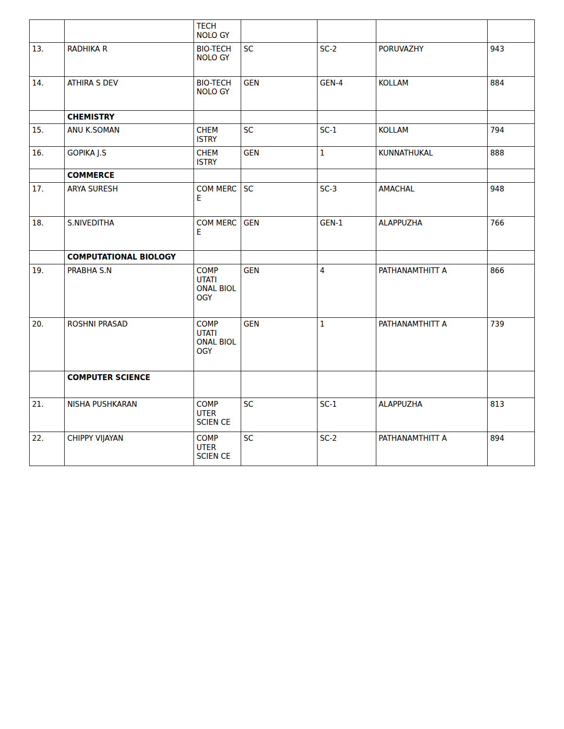| | | TECH NOLO GY | | | | |
| 13. | RADHIKA R | BIO-TECH NOLO GY | SC | SC-2 | PORUVAZHY | 943 |
| 14. | ATHIRA S DEV | BIO-TECH NOLO GY | GEN | GEN-4 | KOLLAM | 884 |
| | CHEMISTRY | | | | | |
| 15. | ANU K.SOMAN | CHEM ISTRY | SC | SC-1 | KOLLAM | 794 |
| 16. | GOPIKA J.S | CHEM ISTRY | GEN | 1 | KUNNATHUKAL | 888 |
| | COMMERCE | | | | | |
| 17. | ARYA SURESH | COM MERC E | SC | SC-3 | AMACHAL | 948 |
| 18. | S.NIVEDITHA | COM MERC E | GEN | GEN-1 | ALAPPUZHA | 766 |
| | COMPUTATIONAL BIOLOGY | | | | | |
| 19. | PRABHA S.N | COMP UTATI ONAL BIOL OGY | GEN | 4 | PATHANAMTHITT A | 866 |
| 20. | ROSHNI PRASAD | COMP UTATI ONAL BIOL OGY | GEN | 1 | PATHANAMTHITT A | 739 |
| | COMPUTER SCIENCE | | | | | |
| 21. | NISHA PUSHKARAN | COMP UTER SCIEN CE | SC | SC-1 | ALAPPUZHA | 813 |
| 22. | CHIPPY VIJAYAN | COMP UTER SCIEN CE | SC | SC-2 | PATHANAMTHITT A | 894 |